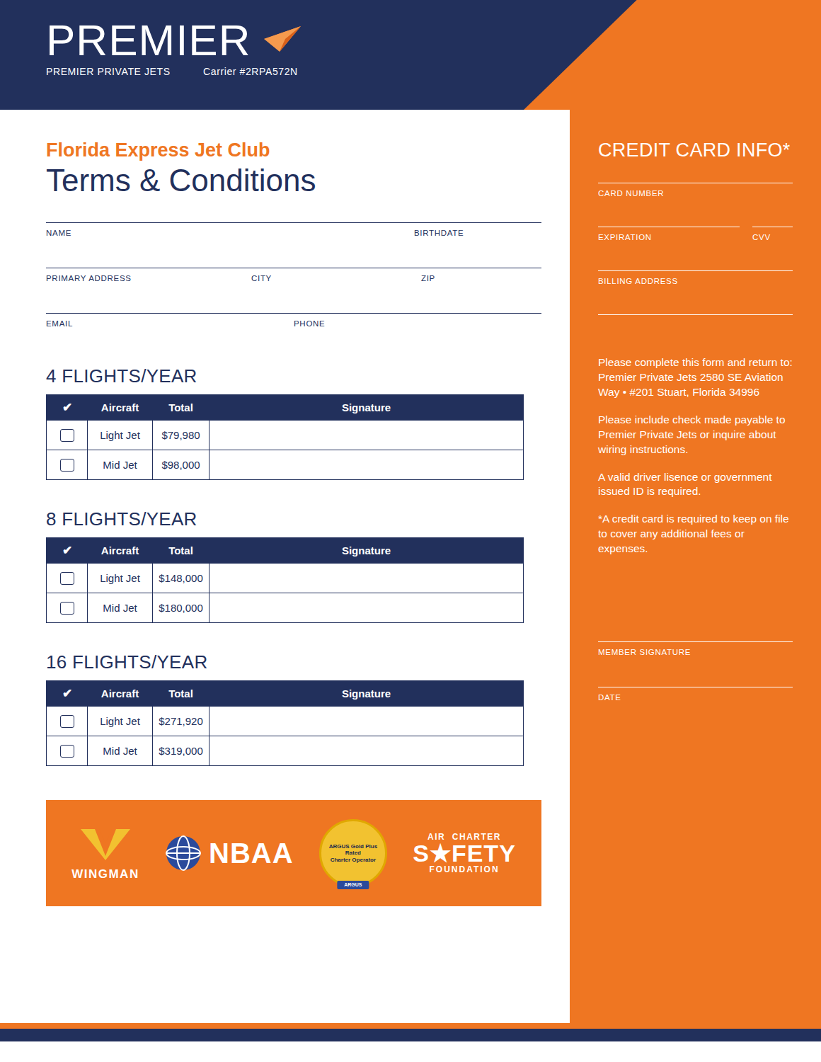PREMIER
PREMIER PRIVATE JETS Carrier #2RPA572N
Florida Express Jet Club
Terms & Conditions
Name
Birthdate
Primary Address
City
Zip
Email
Phone
4 FLIGHTS/YEAR
| ✔ | Aircraft | Total | Signature |
| --- | --- | --- | --- |
| | Light Jet | $79,980 | |
| | Mid Jet | $98,000 | |
8 FLIGHTS/YEAR
| ✔ | Aircraft | Total | Signature |
| --- | --- | --- | --- |
| | Light Jet | $148,000 | |
| | Mid Jet | $180,000 | |
16 FLIGHTS/YEAR
| ✔ | Aircraft | Total | Signature |
| --- | --- | --- | --- |
| | Light Jet | $271,920 | |
| | Mid Jet | $319,000 | |
WINGMAN
NBAA
ARGUS Gold Plus Rated
Charter Operator ARGUS
AIR CHARTER
S★FETY
FOUNDATION
CREDIT CARD INFO*
Card Number
Expiration
CVV
Billing Address
Please complete this form and return to: Premier Private Jets 2580 SE Aviation Way • #201 Stuart, Florida 34996
Please include check made payable to Premier Private Jets or inquire about wiring instructions.
A valid driver lisence or government issued ID is required.
*A credit card is required to keep on file to cover any additional fees or expenses.
Member Signature
Date